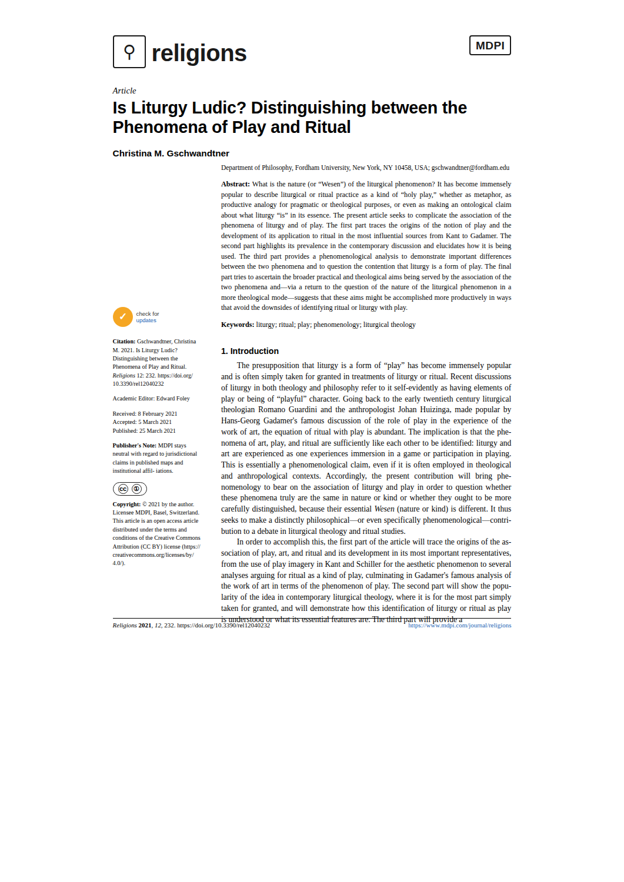⚲
religions
MDPI
Article
Is Liturgy Ludic? Distinguishing between the Phenomena of Play and Ritual
Christina M. Gschwandtner
✓
check for updates
Citation: Gschwandtner, Christina M. 2021. Is Liturgy Ludic? Distinguishing between the Phenomena of Play and Ritual. Religions 12: 232. https://doi.org/ 10.3390/rel12040232
Academic Editor: Edward Foley
Received: 8 February 2021
Accepted: 5 March 2021
Published: 25 March 2021
Publisher's Note: MDPI stays neutral with regard to jurisdictional claims in published maps and institutional affil- iations.
cc ①
Copyright: © 2021 by the author. Licensee MDPI, Basel, Switzerland. This article is an open access article distributed under the terms and conditions of the Creative Commons Attribution (CC BY) license (https:// creativecommons.org/licenses/by/ 4.0/).
Department of Philosophy, Fordham University, New York, NY 10458, USA; gschwandtner@fordham.edu
Abstract: What is the nature (or “Wesen”) of the liturgical phenomenon? It has become immensely popular to describe liturgical or ritual practice as a kind of “holy play,” whether as metaphor, as productive analogy for pragmatic or theological purposes, or even as making an ontological claim about what liturgy “is” in its essence. The present article seeks to complicate the association of the phenomena of liturgy and of play. The first part traces the origins of the notion of play and the development of its application to ritual in the most influential sources from Kant to Gadamer. The second part highlights its prevalence in the contemporary discussion and elucidates how it is being used. The third part provides a phenomenological analysis to demonstrate important differences between the two phenomena and to question the contention that liturgy is a form of play. The final part tries to ascertain the broader practical and theological aims being served by the association of the two phenomena and—via a return to the question of the nature of the liturgical phenomenon in a more theological mode—suggests that these aims might be accomplished more productively in ways that avoid the downsides of identifying ritual or liturgy with play.
Keywords: liturgy; ritual; play; phenomenology; liturgical theology
1. Introduction
The presupposition that liturgy is a form of “play” has become immensely popular and is often simply taken for granted in treatments of liturgy or ritual. Recent discussions of liturgy in both theology and philosophy refer to it self-evidently as having elements of play or being of “playful” character. Going back to the early twentieth century liturgical theologian Romano Guardini and the anthropologist Johan Huizinga, made popular by Hans-Georg Gadamer's famous discussion of the role of play in the experience of the work of art, the equation of ritual with play is abundant. The implication is that the phenomena of art, play, and ritual are sufficiently like each other to be identified: liturgy and art are experienced as one experiences immersion in a game or participation in playing. This is essentially a phenomenological claim, even if it is often employed in theological and anthropological contexts. Accordingly, the present contribution will bring phenomenology to bear on the association of liturgy and play in order to question whether these phenomena truly are the same in nature or kind or whether they ought to be more carefully distinguished, because their essential Wesen (nature or kind) is different. It thus seeks to make a distinctly philosophical—or even specifically phenomenological—contribution to a debate in liturgical theology and ritual studies.
In order to accomplish this, the first part of the article will trace the origins of the association of play, art, and ritual and its development in its most important representatives, from the use of play imagery in Kant and Schiller for the aesthetic phenomenon to several analyses arguing for ritual as a kind of play, culminating in Gadamer's famous analysis of the work of art in terms of the phenomenon of play. The second part will show the popularity of the idea in contemporary liturgical theology, where it is for the most part simply taken for granted, and will demonstrate how this identification of liturgy or ritual as play is understood or what its essential features are. The third part will provide a
Religions 2021, 12, 232. https://doi.org/10.3390/rel12040232
https://www.mdpi.com/journal/religions